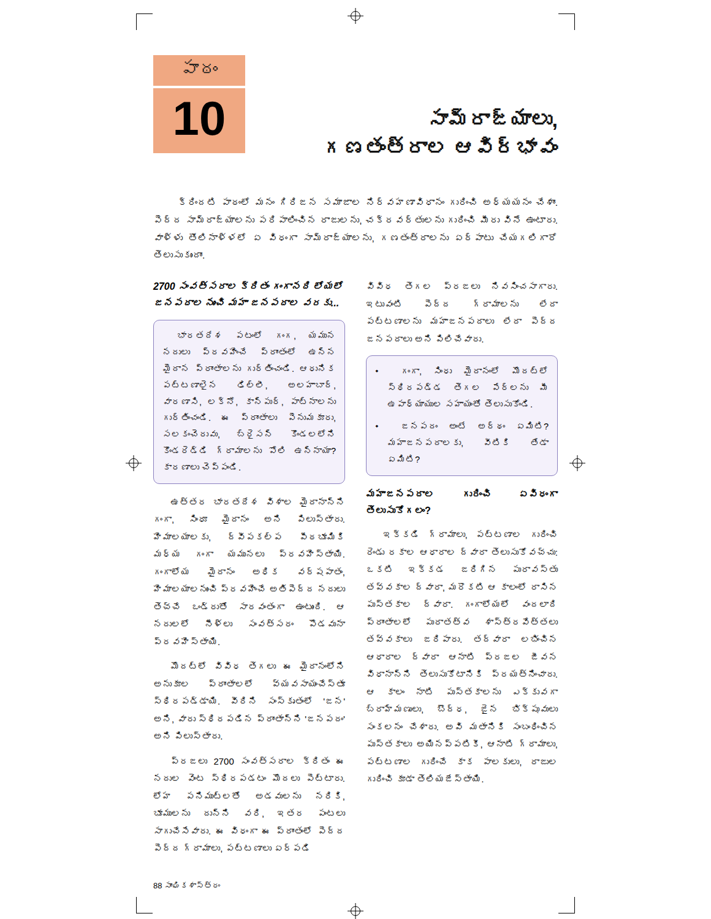పాఠం
10
సామ్రాజ్యాలు,
గణతంత్రాల ఆవిర్భావం
క్రిందటి పాఠంలో మనం గిరిజన సమాజాల నిర్వహణావిధానం గురించి అధ్యయనం చేశాం. పెద్ద సామ్రాజ్యాలను పరిపాలించిన రాజులను, చక్రవర్తులను గురించి మీరు వినే ఉంటారు. వాళ్ళు తొలినాళ్ళలో ఏ విధంగా సామ్రాజ్యాలను, గణతంత్రాలను ఏర్పాటు చేయగలిగారో తెలుసుకుందాం.
2700 సంవత్సరాల క్రితం గంగానది లోయలో జనపదాల నుంచి మహా జనపదాల వరకు...
భారతదేశ పటంలో గంగ, యమున నదులు ప్రవహించే ప్రాంతంలో ఉన్న మైదాన ప్రాంతాలను గుర్తించండి. ఆధునిక పట్టణాలైన ఢిల్లీ, అలహాబాద్, వారణాసి, లక్నో, కాన్పుర్, పాట్నాలను గుర్తించండి. ఈ ప్రాంతాలు పెనుమకూరు, సలకంచెరువు, బ్రైసన్ కొండలలోని కొండరెడ్డి గ్రామాలను పోలి ఉన్నాయా? కారణాలు చెప్పండి.
ఉత్తర భారతదేశ విశాల మైదానాన్ని గంగా, సింధూ మైదానం అని పిలుస్తారు. హిమాలయాలకు, ద్వీపకల్ప పీఠభూమికి మధ్య గంగా యమునలు ప్రవహిస్తాయి. గంగాలోయ మైదానం అధిక వర్షపాతం, హిమాలయాలనుంచి ప్రవహించే అతిపెద్ద నదులు తెచ్చే ఒండ్రుతో సారవంతంగా ఉంటుంది. ఆ నదులలో నీళ్లు సంవత్సరం పొడవునా ప్రవహిస్తాయి.
మొదట్లో వివిధ తెగలు ఈ మైదానంలోని అనుకూల ప్రాంతాలలో వ్యవసాయంచేస్తూ స్థిరపడ్డాయి. వీరిని సంస్కృతంలో 'జన' అని, వారు స్థిరపడిన ప్రాంతాన్ని 'జనపదం' అని పిలుస్తారు.
ప్రజలు 2700 సంవత్సరాల క్రితం ఈ నదుల వెంట స్థిరపడటం మొదలు పెట్టారు. లోహ పనిముట్లతో అడవులను నరికి, భూములను దున్ని వరి, ఇతర పంటలు సాగుచేసేవారు. ఈ విధంగా ఈ ప్రాంతంలో పెద్ద పెద్ద గ్రామాలు, పట్టణాలు ఏర్పడి
వివిధ తెగల ప్రజలు నివసించసాగారు. ఇటువంటి పెద్ద గ్రామాలను లేదా పట్టణాలను మహాజనపదాలు లేదా పెద్ద జనపదాలు అని పిలిచేవారు.
గంగా, సింధు మైదానంలో మొదట్లో స్థిరపడ్డ తెగల పేర్లను మీ ఉపాధ్యాయుల సహాయంతో తెలుసుకోండి.
జనపదం అంటే అర్థం ఏమిటి? మహాజనపదాలకు, వీటికి తేడా ఏమిటి?
మహాజనపదాల గురించి ఏవిధంగా తెలుసుకోగలం?
ఇక్కడి గ్రామాలు, పట్టణాల గురించి రెండు రకాల ఆధారాల ద్వారా తెలుసుకోవచ్చు: ఒకటి ఇక్కడ జరిగిన పురావస్తు తవ్వకాల ద్వారా, మరొకటి ఆ కాలంలో రాసిన పుస్తకాల ద్వారా. గంగాలోయలో వందలాది ప్రాంతాలలో పురాతత్వ శాస్త్రవేత్తలు తవ్వకాలు జరిపారు. తద్వారా లభించిన ఆధారాల ద్వారా ఆనాటి ప్రజల జీవన విధానాన్ని తెలుసుకోటానికి ప్రయత్నించారు. ఆ కాలం నాటి పుస్తకాలను ఎక్కువగా బ్రాహ్మణులు, బౌద్ధ, జైన భిక్షువులు సంకలనం చేశారు. అవి మతానికి సంబంధించిన పుస్తకాలు అయినప్పటికీ, ఆనాటి గ్రామాలు, పట్టణాల గురించే కాక పాలకులు, రాజుల గురించి కూడా తెలియజేస్తాయి.
88 సాంఘికశాస్త్రం